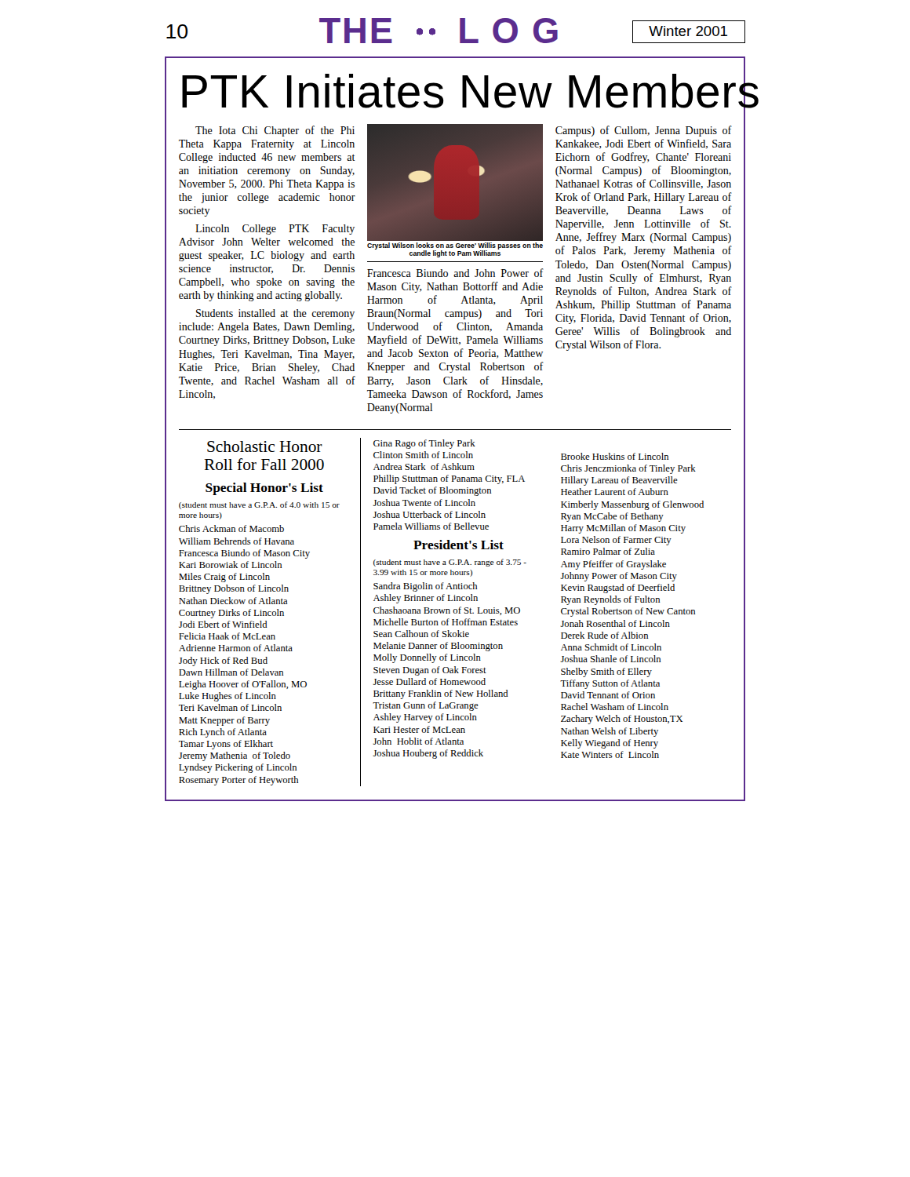10
THE L O G
Winter 2001
PTK Initiates New Members
The Iota Chi Chapter of the Phi Theta Kappa Fraternity at Lincoln College inducted 46 new members at an initiation ceremony on Sunday, November 5, 2000. Phi Theta Kappa is the junior college academic honor society
Lincoln College PTK Faculty Advisor John Welter welcomed the guest speaker, LC biology and earth science instructor, Dr. Dennis Campbell, who spoke on saving the earth by thinking and acting globally.
Students installed at the ceremony include: Angela Bates, Dawn Demling, Courtney Dirks, Brittney Dobson, Luke Hughes, Teri Kavelman, Tina Mayer, Katie Price, Brian Sheley, Chad Twente, and Rachel Washam all of Lincoln,
Crystal Wilson looks on as Geree' Willis passes on the candle light to Pam Williams
Francesca Biundo and John Power of Mason City, Nathan Bottorff and Adie Harmon of Atlanta, April Braun(Normal campus) and Tori Underwood of Clinton, Amanda Mayfield of DeWitt, Pamela Williams and Jacob Sexton of Peoria, Matthew Knepper and Crystal Robertson of Barry, Jason Clark of Hinsdale, Tameeka Dawson of Rockford, James Deany(Normal
Campus) of Cullom, Jenna Dupuis of Kankakee, Jodi Ebert of Winfield, Sara Eichorn of Godfrey, Chante' Floreani (Normal Campus) of Bloomington, Nathanael Kotras of Collinsville, Jason Krok of Orland Park, Hillary Lareau of Beaverville, Deanna Laws of Naperville, Jenn Lottinville of St. Anne, Jeffrey Marx (Normal Campus) of Palos Park, Jeremy Mathenia of Toledo, Dan Osten(Normal Campus) and Justin Scully of Elmhurst, Ryan Reynolds of Fulton, Andrea Stark of Ashkum, Phillip Stuttman of Panama City, Florida, David Tennant of Orion, Geree' Willis of Bolingbrook and Crystal Wilson of Flora.
Scholastic Honor
Roll for Fall 2000
Special Honor's List
(student must have a G.P.A. of 4.0 with 15 or more hours)
Chris Ackman of Macomb
William Behrends of Havana
Francesca Biundo of Mason City
Kari Borowiak of Lincoln
Miles Craig of Lincoln
Brittney Dobson of Lincoln
Nathan Dieckow of Atlanta
Courtney Dirks of Lincoln
Jodi Ebert of Winfield
Felicia Haak of McLean
Adrienne Harmon of Atlanta
Jody Hick of Red Bud
Dawn Hillman of Delavan
Leigha Hoover of O'Fallon, MO
Luke Hughes of Lincoln
Teri Kavelman of Lincoln
Matt Knepper of Barry
Rich Lynch of Atlanta
Tamar Lyons of Elkhart
Jeremy Mathenia of Toledo
Lyndsey Pickering of Lincoln
Rosemary Porter of Heyworth
Gina Rago of Tinley Park
Clinton Smith of Lincoln
Andrea Stark of Ashkum
Phillip Stuttman of Panama City, FLA
David Tacket of Bloomington
Joshua Twente of Lincoln
Joshua Utterback of Lincoln
Pamela Williams of Bellevue
President's List
(student must have a G.P.A. range of 3.75 - 3.99 with 15 or more hours)
Sandra Bigolin of Antioch
Ashley Brinner of Lincoln
Chashaoana Brown of St. Louis, MO
Michelle Burton of Hoffman Estates
Sean Calhoun of Skokie
Melanie Danner of Bloomington
Molly Donnelly of Lincoln
Steven Dugan of Oak Forest
Jesse Dullard of Homewood
Brittany Franklin of New Holland
Tristan Gunn of LaGrange
Ashley Harvey of Lincoln
Kari Hester of McLean
John Hoblit of Atlanta
Joshua Houberg of Reddick
Brooke Huskins of Lincoln
Chris Jenczmionka of Tinley Park
Hillary Lareau of Beaverville
Heather Laurent of Auburn
Kimberly Massenburg of Glenwood
Ryan McCabe of Bethany
Harry McMillan of Mason City
Lora Nelson of Farmer City
Ramiro Palmar of Zulia
Amy Pfeiffer of Grayslake
Johnny Power of Mason City
Kevin Raugstad of Deerfield
Ryan Reynolds of Fulton
Crystal Robertson of New Canton
Jonah Rosenthal of Lincoln
Derek Rude of Albion
Anna Schmidt of Lincoln
Joshua Shanle of Lincoln
Shelby Smith of Ellery
Tiffany Sutton of Atlanta
David Tennant of Orion
Rachel Washam of Lincoln
Zachary Welch of Houston,TX
Nathan Welsh of Liberty
Kelly Wiegand of Henry
Kate Winters of Lincoln